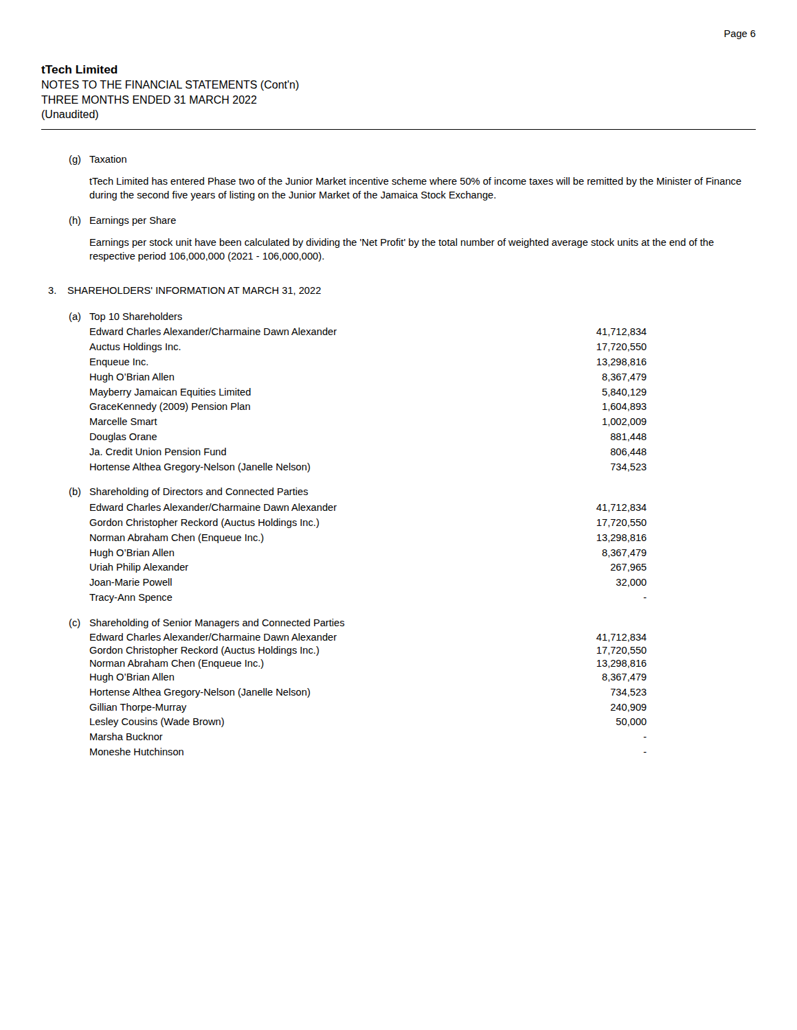Page 6
tTech Limited
NOTES TO THE FINANCIAL STATEMENTS (Cont'n)
THREE MONTHS ENDED 31 MARCH 2022
(Unaudited)
(g) Taxation
tTech Limited has entered Phase two of the Junior Market incentive scheme where 50% of income taxes will be remitted by the Minister of Finance during the second five years of listing on the Junior Market of the Jamaica Stock Exchange.
(h) Earnings per Share
Earnings per stock unit have been calculated by dividing the 'Net Profit' by the total number of weighted average stock units at the end of the respective period 106,000,000 (2021 - 106,000,000).
3. SHAREHOLDERS' INFORMATION AT MARCH 31, 2022
(a) Top 10 Shareholders
| Edward Charles Alexander/Charmaine Dawn Alexander | 41,712,834 |
| Auctus Holdings Inc. | 17,720,550 |
| Enqueue Inc. | 13,298,816 |
| Hugh O’Brian Allen | 8,367,479 |
| Mayberry Jamaican Equities Limited | 5,840,129 |
| GraceKennedy (2009) Pension Plan | 1,604,893 |
| Marcelle Smart | 1,002,009 |
| Douglas Orane | 881,448 |
| Ja. Credit Union Pension Fund | 806,448 |
| Hortense Althea Gregory-Nelson (Janelle Nelson) | 734,523 |
(b) Shareholding of Directors and Connected Parties
| Edward Charles Alexander/Charmaine Dawn Alexander | 41,712,834 |
| Gordon Christopher Reckord (Auctus Holdings Inc.) | 17,720,550 |
| Norman Abraham Chen (Enqueue Inc.) | 13,298,816 |
| Hugh O’Brian Allen | 8,367,479 |
| Uriah Philip Alexander | 267,965 |
| Joan-Marie Powell | 32,000 |
| Tracy-Ann Spence | - |
(c) Shareholding of Senior Managers and Connected Parties
| Edward Charles Alexander/Charmaine Dawn Alexander | 41,712,834 |
| Gordon Christopher Reckord (Auctus Holdings Inc.) | 17,720,550 |
| Norman Abraham Chen (Enqueue Inc.) | 13,298,816 |
| Hugh O’Brian Allen | 8,367,479 |
| Hortense Althea Gregory-Nelson (Janelle Nelson) | 734,523 |
| Gillian Thorpe-Murray | 240,909 |
| Lesley Cousins (Wade Brown) | 50,000 |
| Marsha Bucknor | - |
| Moneshe Hutchinson | - |